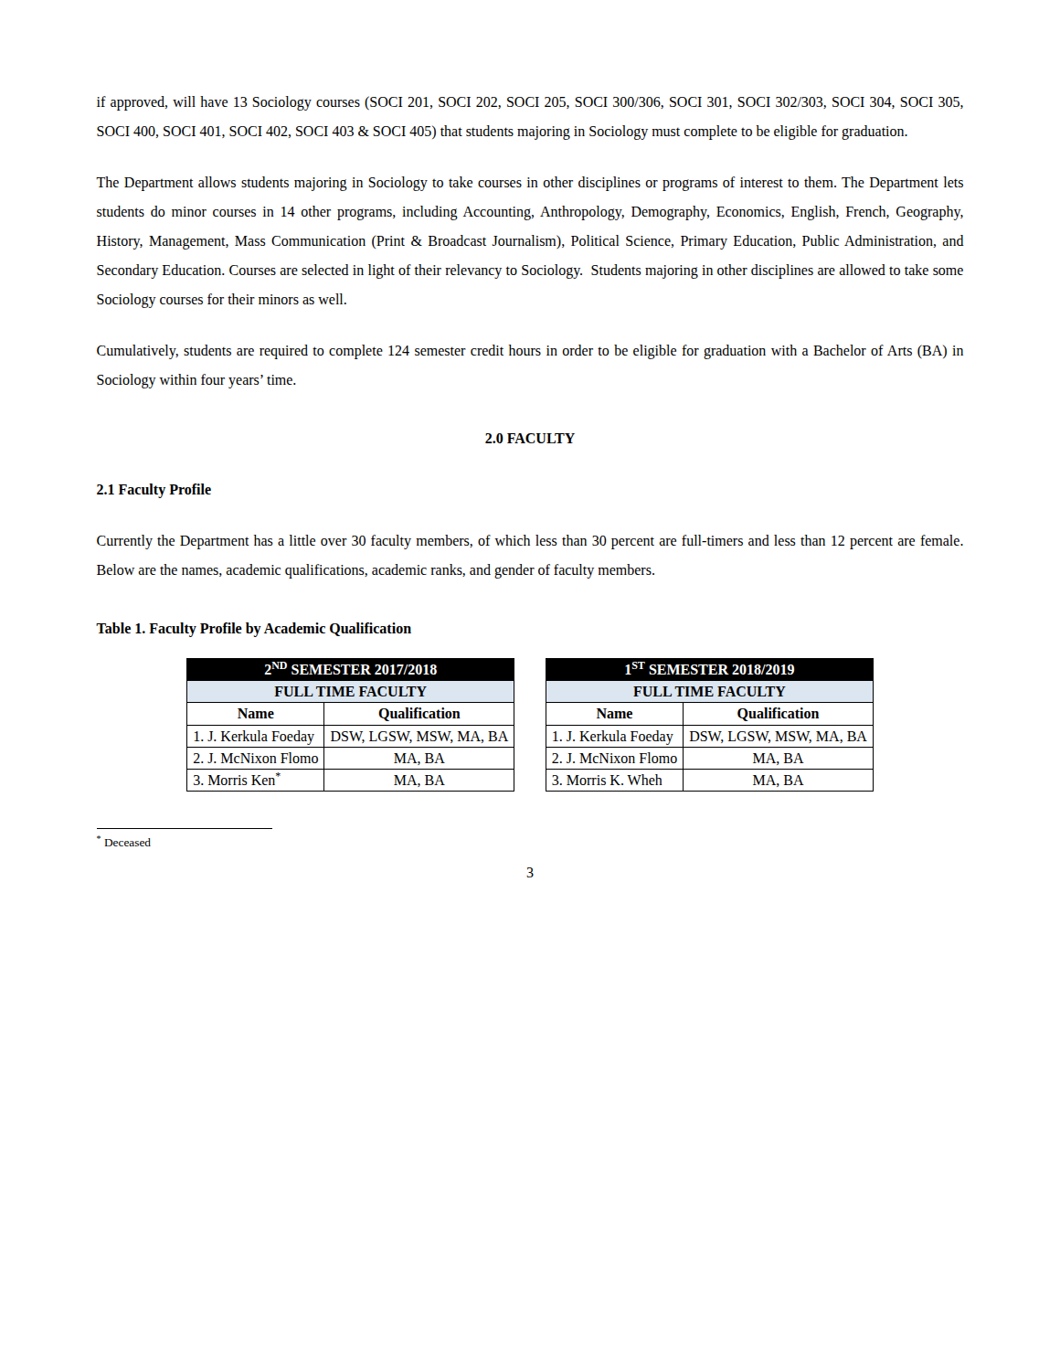if approved, will have 13 Sociology courses (SOCI 201, SOCI 202, SOCI 205, SOCI 300/306, SOCI 301, SOCI 302/303, SOCI 304, SOCI 305, SOCI 400, SOCI 401, SOCI 402, SOCI 403 & SOCI 405) that students majoring in Sociology must complete to be eligible for graduation.
The Department allows students majoring in Sociology to take courses in other disciplines or programs of interest to them. The Department lets students do minor courses in 14 other programs, including Accounting, Anthropology, Demography, Economics, English, French, Geography, History, Management, Mass Communication (Print & Broadcast Journalism), Political Science, Primary Education, Public Administration, and Secondary Education. Courses are selected in light of their relevancy to Sociology. Students majoring in other disciplines are allowed to take some Sociology courses for their minors as well.
Cumulatively, students are required to complete 124 semester credit hours in order to be eligible for graduation with a Bachelor of Arts (BA) in Sociology within four years’ time.
2.0 FACULTY
2.1 Faculty Profile
Currently the Department has a little over 30 faculty members, of which less than 30 percent are full-timers and less than 12 percent are female. Below are the names, academic qualifications, academic ranks, and gender of faculty members.
Table 1. Faculty Profile by Academic Qualification
| 2 ND SEMESTER 2017/2018 |
| --- |
| FULL TIME FACULTY |
| Name | Qualification |
| 1. J. Kerkula Foeday | DSW, LGSW, MSW, MA, BA |
| 2. J. McNixon Flomo | MA, BA |
| 3. Morris Ken * | MA, BA |
| 1 ST SEMESTER 2018/2019 |
| --- |
| FULL TIME FACULTY |
| Name | Qualification |
| 1. J. Kerkula Foeday | DSW, LGSW, MSW, MA, BA |
| 2. J. McNixon Flomo | MA, BA |
| 3. Morris K. Wheh | MA, BA |
* Deceased
3